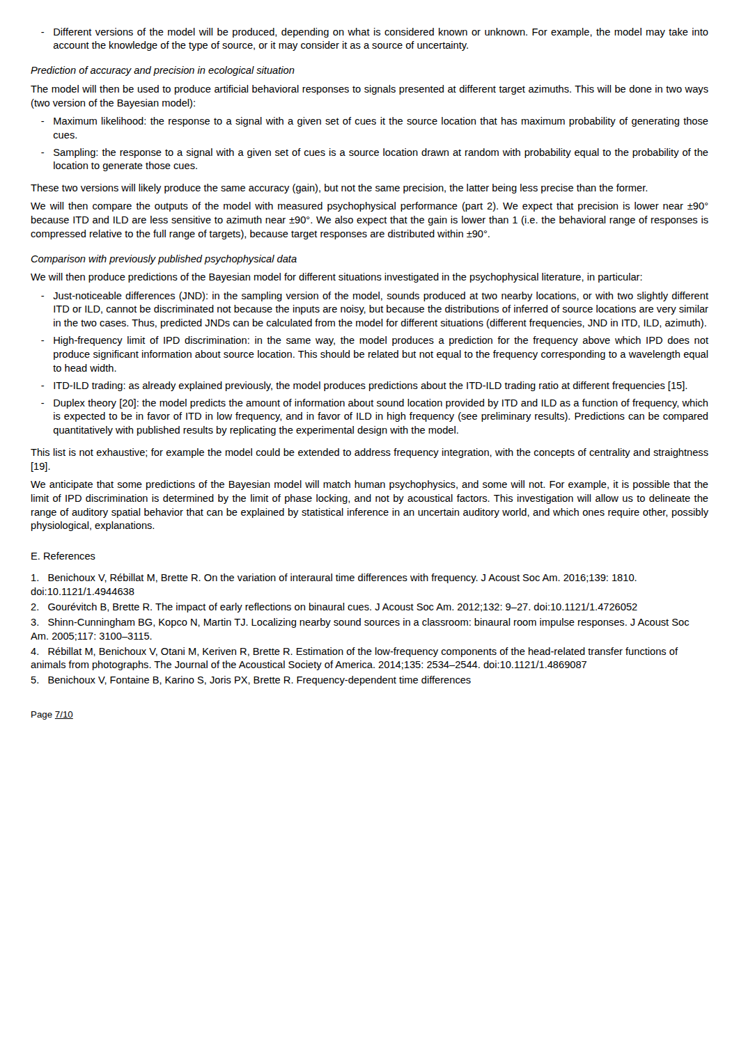Different versions of the model will be produced, depending on what is considered known or unknown. For example, the model may take into account the knowledge of the type of source, or it may consider it as a source of uncertainty.
Prediction of accuracy and precision in ecological situation
The model will then be used to produce artificial behavioral responses to signals presented at different target azimuths. This will be done in two ways (two version of the Bayesian model):
Maximum likelihood: the response to a signal with a given set of cues it the source location that has maximum probability of generating those cues.
Sampling: the response to a signal with a given set of cues is a source location drawn at random with probability equal to the probability of the location to generate those cues.
These two versions will likely produce the same accuracy (gain), but not the same precision, the latter being less precise than the former.
We will then compare the outputs of the model with measured psychophysical performance (part 2). We expect that precision is lower near ±90° because ITD and ILD are less sensitive to azimuth near ±90°. We also expect that the gain is lower than 1 (i.e. the behavioral range of responses is compressed relative to the full range of targets), because target responses are distributed within ±90°.
Comparison with previously published psychophysical data
We will then produce predictions of the Bayesian model for different situations investigated in the psychophysical literature, in particular:
Just-noticeable differences (JND): in the sampling version of the model, sounds produced at two nearby locations, or with two slightly different ITD or ILD, cannot be discriminated not because the inputs are noisy, but because the distributions of inferred of source locations are very similar in the two cases. Thus, predicted JNDs can be calculated from the model for different situations (different frequencies, JND in ITD, ILD, azimuth).
High-frequency limit of IPD discrimination: in the same way, the model produces a prediction for the frequency above which IPD does not produce significant information about source location. This should be related but not equal to the frequency corresponding to a wavelength equal to head width.
ITD-ILD trading: as already explained previously, the model produces predictions about the ITD-ILD trading ratio at different frequencies [15].
Duplex theory [20]: the model predicts the amount of information about sound location provided by ITD and ILD as a function of frequency, which is expected to be in favor of ITD in low frequency, and in favor of ILD in high frequency (see preliminary results). Predictions can be compared quantitatively with published results by replicating the experimental design with the model.
This list is not exhaustive; for example the model could be extended to address frequency integration, with the concepts of centrality and straightness [19].
We anticipate that some predictions of the Bayesian model will match human psychophysics, and some will not. For example, it is possible that the limit of IPD discrimination is determined by the limit of phase locking, and not by acoustical factors. This investigation will allow us to delineate the range of auditory spatial behavior that can be explained by statistical inference in an uncertain auditory world, and which ones require other, possibly physiological, explanations.
E. References
1. Benichoux V, Rébillat M, Brette R. On the variation of interaural time differences with frequency. J Acoust Soc Am. 2016;139: 1810. doi:10.1121/1.4944638
2. Gourévitch B, Brette R. The impact of early reflections on binaural cues. J Acoust Soc Am. 2012;132: 9–27. doi:10.1121/1.4726052
3. Shinn-Cunningham BG, Kopco N, Martin TJ. Localizing nearby sound sources in a classroom: binaural room impulse responses. J Acoust Soc Am. 2005;117: 3100–3115.
4. Rébillat M, Benichoux V, Otani M, Keriven R, Brette R. Estimation of the low-frequency components of the head-related transfer functions of animals from photographs. The Journal of the Acoustical Society of America. 2014;135: 2534–2544. doi:10.1121/1.4869087
5. Benichoux V, Fontaine B, Karino S, Joris PX, Brette R. Frequency-dependent time differences
Page 7/10